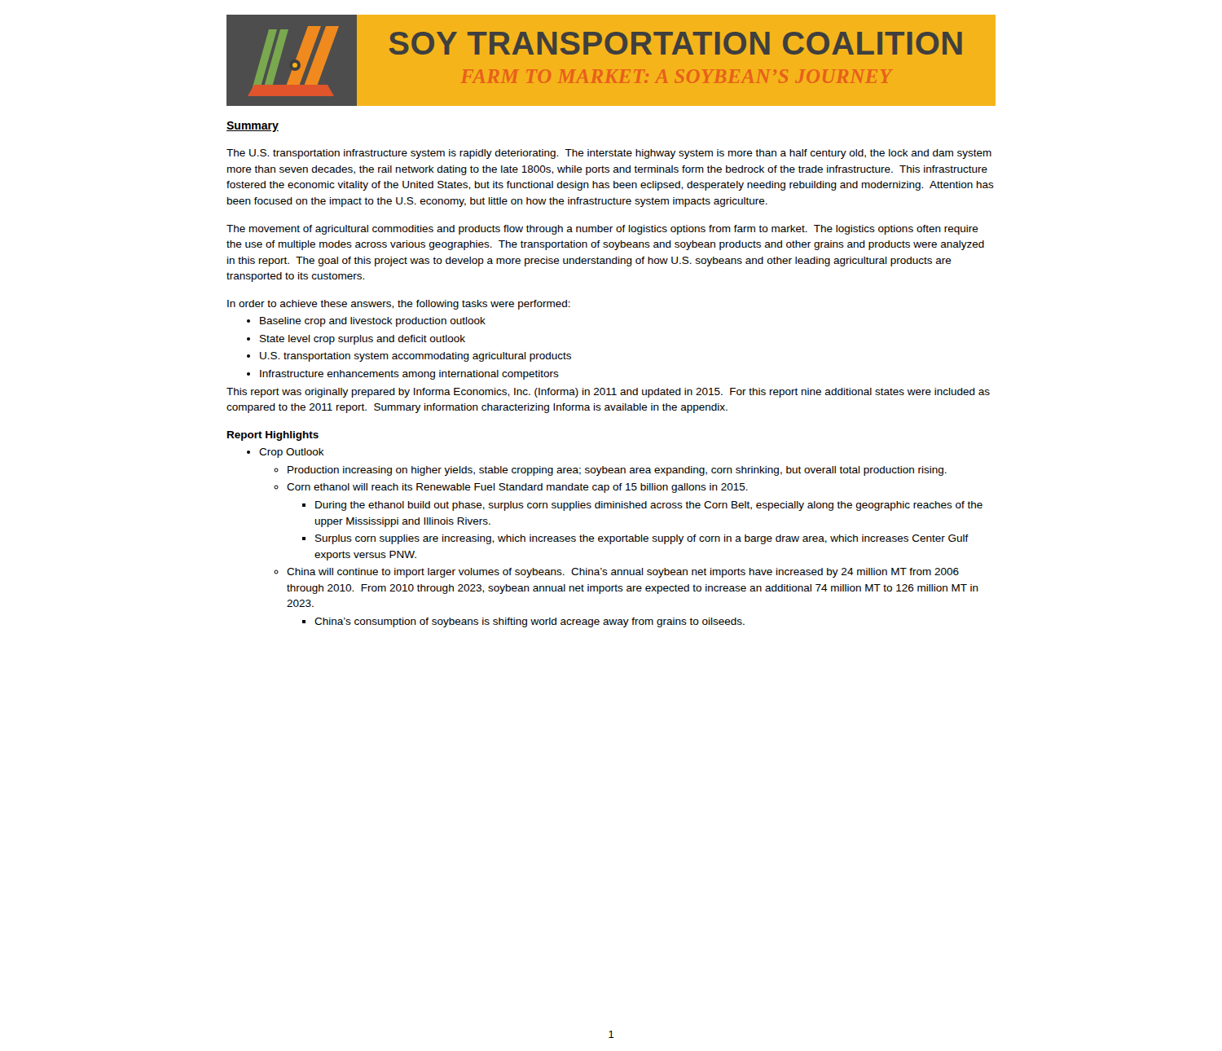Soy Transportation Coalition
Farm to Market: A Soybean’s Journey
Summary
The U.S. transportation infrastructure system is rapidly deteriorating. The interstate highway system is more than a half century old, the lock and dam system more than seven decades, the rail network dating to the late 1800s, while ports and terminals form the bedrock of the trade infrastructure. This infrastructure fostered the economic vitality of the United States, but its functional design has been eclipsed, desperately needing rebuilding and modernizing. Attention has been focused on the impact to the U.S. economy, but little on how the infrastructure system impacts agriculture.
The movement of agricultural commodities and products flow through a number of logistics options from farm to market. The logistics options often require the use of multiple modes across various geographies. The transportation of soybeans and soybean products and other grains and products were analyzed in this report. The goal of this project was to develop a more precise understanding of how U.S. soybeans and other leading agricultural products are transported to its customers.
In order to achieve these answers, the following tasks were performed:
Baseline crop and livestock production outlook
State level crop surplus and deficit outlook
U.S. transportation system accommodating agricultural products
Infrastructure enhancements among international competitors
This report was originally prepared by Informa Economics, Inc. (Informa) in 2011 and updated in 2015. For this report nine additional states were included as compared to the 2011 report. Summary information characterizing Informa is available in the appendix.
Report Highlights
Crop Outlook
Production increasing on higher yields, stable cropping area; soybean area expanding, corn shrinking, but overall total production rising.
Corn ethanol will reach its Renewable Fuel Standard mandate cap of 15 billion gallons in 2015.
During the ethanol build out phase, surplus corn supplies diminished across the Corn Belt, especially along the geographic reaches of the upper Mississippi and Illinois Rivers.
Surplus corn supplies are increasing, which increases the exportable supply of corn in a barge draw area, which increases Center Gulf exports versus PNW.
China will continue to import larger volumes of soybeans. China’s annual soybean net imports have increased by 24 million MT from 2006 through 2010. From 2010 through 2023, soybean annual net imports are expected to increase an additional 74 million MT to 126 million MT in 2023.
China’s consumption of soybeans is shifting world acreage away from grains to oilseeds.
1